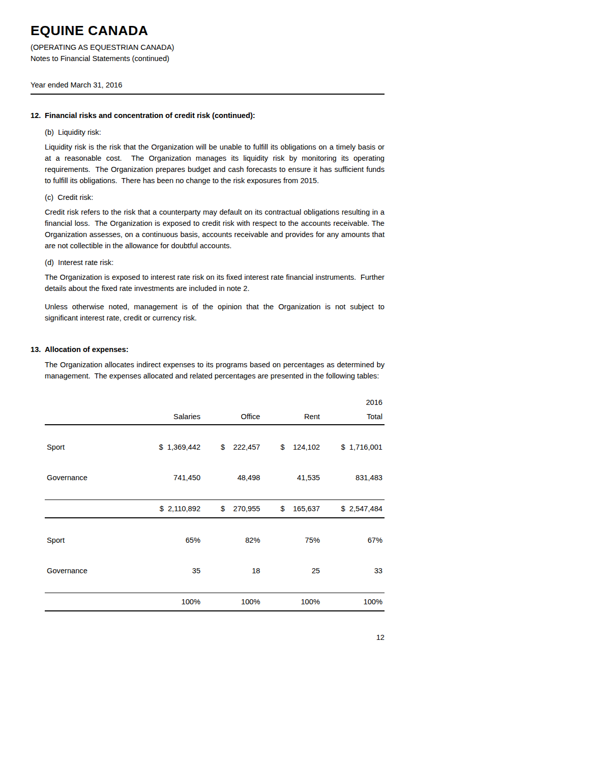EQUINE CANADA
(OPERATING AS EQUESTRIAN CANADA)
Notes to Financial Statements (continued)
Year ended March 31, 2016
12. Financial risks and concentration of credit risk (continued):
(b) Liquidity risk:
Liquidity risk is the risk that the Organization will be unable to fulfill its obligations on a timely basis or at a reasonable cost. The Organization manages its liquidity risk by monitoring its operating requirements. The Organization prepares budget and cash forecasts to ensure it has sufficient funds to fulfill its obligations. There has been no change to the risk exposures from 2015.
(c) Credit risk:
Credit risk refers to the risk that a counterparty may default on its contractual obligations resulting in a financial loss. The Organization is exposed to credit risk with respect to the accounts receivable. The Organization assesses, on a continuous basis, accounts receivable and provides for any amounts that are not collectible in the allowance for doubtful accounts.
(d) Interest rate risk:
The Organization is exposed to interest rate risk on its fixed interest rate financial instruments. Further details about the fixed rate investments are included in note 2.
Unless otherwise noted, management is of the opinion that the Organization is not subject to significant interest rate, credit or currency risk.
13. Allocation of expenses:
The Organization allocates indirect expenses to its programs based on percentages as determined by management. The expenses allocated and related percentages are presented in the following tables:
| | | | | 2016 |
| --- | --- | --- | --- | --- |
| | Salaries | Office | Rent | Total |
| Sport | $ 1,369,442 | $ 222,457 | $ 124,102 | $ 1,716,001 |
| Governance | 741,450 | 48,498 | 41,535 | 831,483 |
| | $ 2,110,892 | $ 270,955 | $ 165,637 | $ 2,547,484 |
| Sport | 65% | 82% | 75% | 67% |
| Governance | 35 | 18 | 25 | 33 |
| | 100% | 100% | 100% | 100% |
12